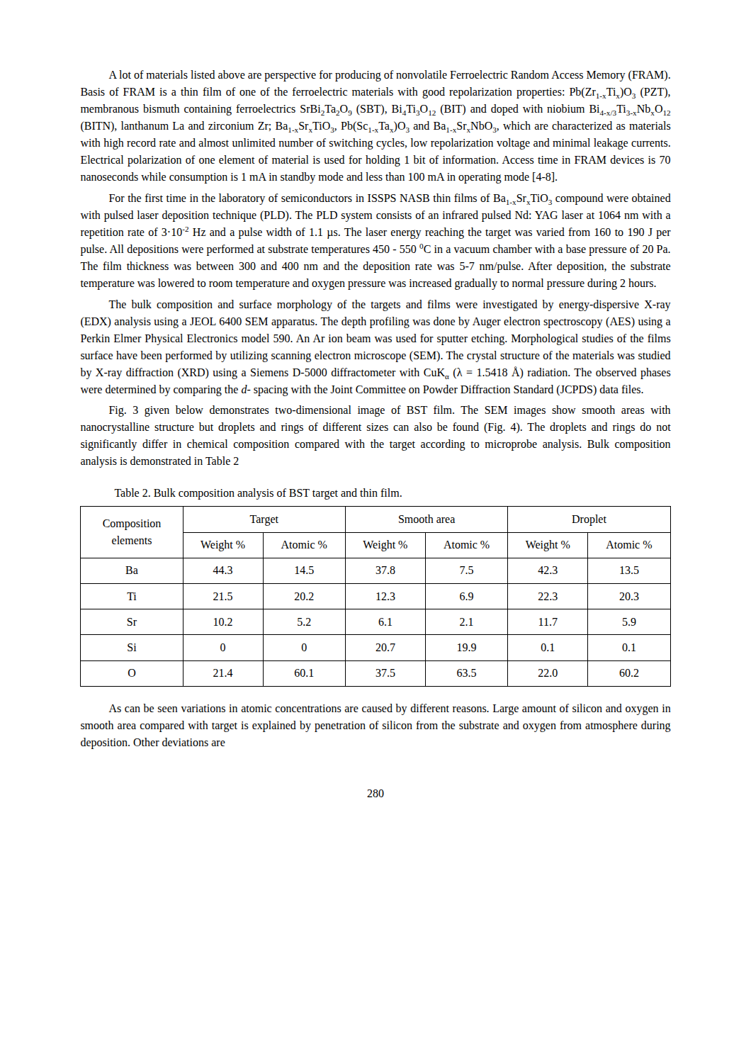A lot of materials listed above are perspective for producing of nonvolatile Ferroelectric Random Access Memory (FRAM). Basis of FRAM is a thin film of one of the ferroelectric materials with good repolarization properties: Pb(Zr1-xTix)O3 (PZT), membranous bismuth containing ferroelectrics SrBi2Ta2O9 (SBT), Bi4Ti3O12 (BIT) and doped with niobium Bi4-x/3Ti3-xNbxO12 (BITN), lanthanum La and zirconium Zr; Ba1-xSrxTiO3, Pb(Sc1-xTax)O3 and Ba1-xSrxNbO3, which are characterized as materials with high record rate and almost unlimited number of switching cycles, low repolarization voltage and minimal leakage currents. Electrical polarization of one element of material is used for holding 1 bit of information. Access time in FRAM devices is 70 nanoseconds while consumption is 1 mA in standby mode and less than 100 mA in operating mode [4-8].
For the first time in the laboratory of semiconductors in ISSPS NASB thin films of Ba1-xSrxTiO3 compound were obtained with pulsed laser deposition technique (PLD). The PLD system consists of an infrared pulsed Nd: YAG laser at 1064 nm with a repetition rate of 3·10-2 Hz and a pulse width of 1.1 µs. The laser energy reaching the target was varied from 160 to 190 J per pulse. All depositions were performed at substrate temperatures 450 - 550 0C in a vacuum chamber with a base pressure of 20 Pa. The film thickness was between 300 and 400 nm and the deposition rate was 5-7 nm/pulse. After deposition, the substrate temperature was lowered to room temperature and oxygen pressure was increased gradually to normal pressure during 2 hours.
The bulk composition and surface morphology of the targets and films were investigated by energy-dispersive X-ray (EDX) analysis using a JEOL 6400 SEM apparatus. The depth profiling was done by Auger electron spectroscopy (AES) using a Perkin Elmer Physical Electronics model 590. An Ar ion beam was used for sputter etching. Morphological studies of the films surface have been performed by utilizing scanning electron microscope (SEM). The crystal structure of the materials was studied by X-ray diffraction (XRD) using a Siemens D-5000 diffractometer with CuKα (λ = 1.5418 Å) radiation. The observed phases were determined by comparing the d- spacing with the Joint Committee on Powder Diffraction Standard (JCPDS) data files.
Fig. 3 given below demonstrates two-dimensional image of BST film. The SEM images show smooth areas with nanocrystalline structure but droplets and rings of different sizes can also be found (Fig. 4). The droplets and rings do not significantly differ in chemical composition compared with the target according to microprobe analysis. Bulk composition analysis is demonstrated in Table 2
Table 2. Bulk composition analysis of BST target and thin film.
| Composition elements | Target | Smooth area | Droplet |
| --- | --- | --- | --- |
| Weight % | Atomic % | Weight % | Atomic % | Weight % | Atomic % |
| Ba | 44.3 | 14.5 | 37.8 | 7.5 | 42.3 | 13.5 |
| Ti | 21.5 | 20.2 | 12.3 | 6.9 | 22.3 | 20.3 |
| Sr | 10.2 | 5.2 | 6.1 | 2.1 | 11.7 | 5.9 |
| Si | 0 | 0 | 20.7 | 19.9 | 0.1 | 0.1 |
| O | 21.4 | 60.1 | 37.5 | 63.5 | 22.0 | 60.2 |
As can be seen variations in atomic concentrations are caused by different reasons. Large amount of silicon and oxygen in smooth area compared with target is explained by penetration of silicon from the substrate and oxygen from atmosphere during deposition. Other deviations are
280